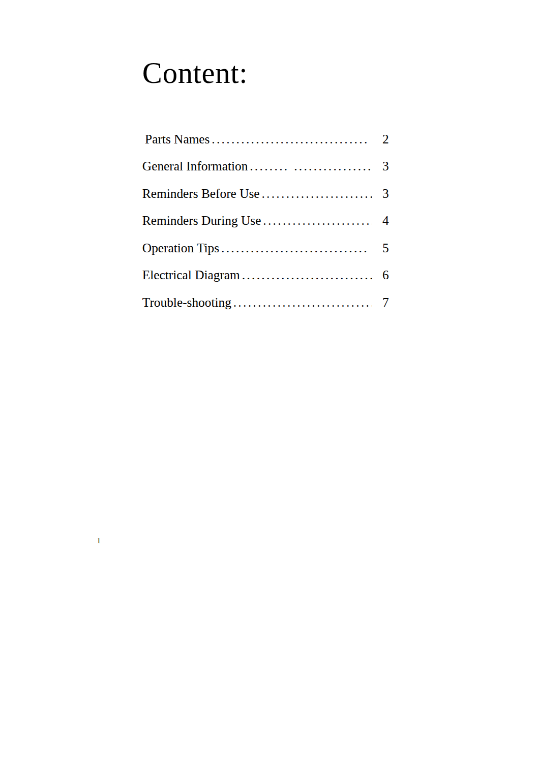Content:
Parts Names ................................ 2
General Information ........ ................... 3
Reminders Before Use ........................ 3
Reminders During Use ........................ 4
Operation Tips .............................. 5
Electrical Diagram ........................... 6
Trouble-shooting ............................. 7
1